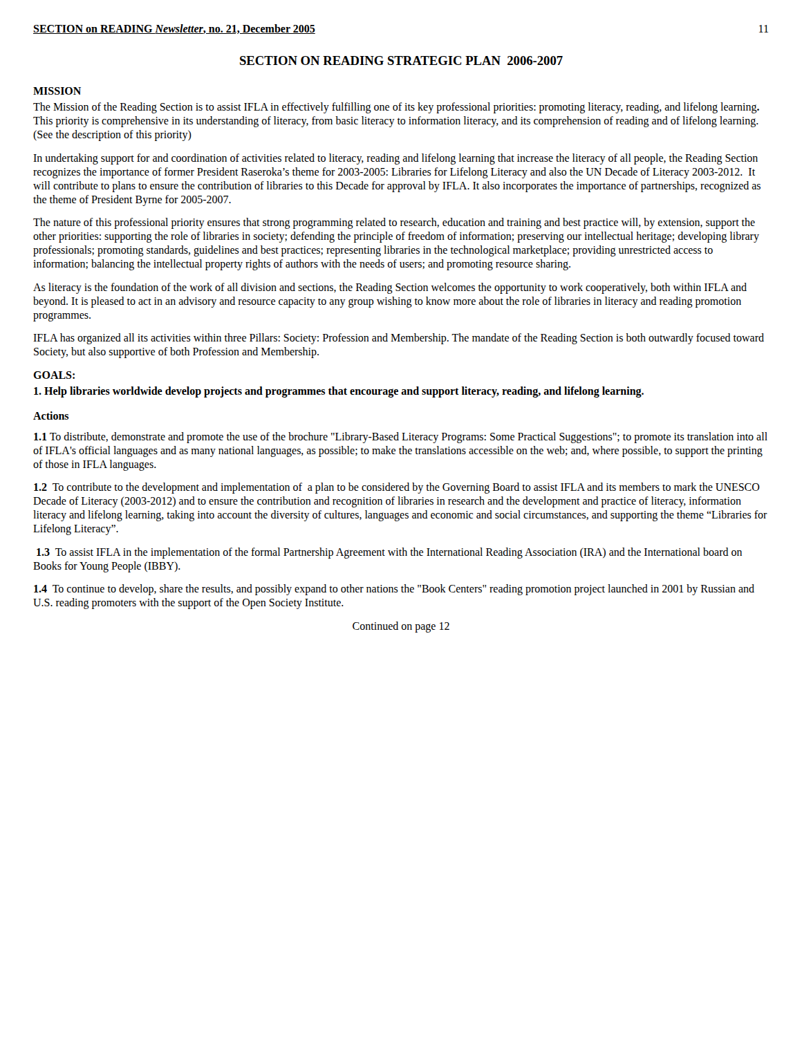SECTION on READING Newsletter, no. 21, December 2005 11
SECTION ON READING STRATEGIC PLAN 2006-2007
MISSION
The Mission of the Reading Section is to assist IFLA in effectively fulfilling one of its key professional priorities: promoting literacy, reading, and lifelong learning. This priority is comprehensive in its understanding of literacy, from basic literacy to information literacy, and its comprehension of reading and of lifelong learning. (See the description of this priority)
In undertaking support for and coordination of activities related to literacy, reading and lifelong learning that increase the literacy of all people, the Reading Section recognizes the importance of former President Raseroka’s theme for 2003-2005: Libraries for Lifelong Literacy and also the UN Decade of Literacy 2003-2012. It will contribute to plans to ensure the contribution of libraries to this Decade for approval by IFLA. It also incorporates the importance of partnerships, recognized as the theme of President Byrne for 2005-2007.
The nature of this professional priority ensures that strong programming related to research, education and training and best practice will, by extension, support the other priorities: supporting the role of libraries in society; defending the principle of freedom of information; preserving our intellectual heritage; developing library professionals; promoting standards, guidelines and best practices; representing libraries in the technological marketplace; providing unrestricted access to information; balancing the intellectual property rights of authors with the needs of users; and promoting resource sharing.
As literacy is the foundation of the work of all division and sections, the Reading Section welcomes the opportunity to work cooperatively, both within IFLA and beyond. It is pleased to act in an advisory and resource capacity to any group wishing to know more about the role of libraries in literacy and reading promotion programmes.
IFLA has organized all its activities within three Pillars: Society: Profession and Membership. The mandate of the Reading Section is both outwardly focused toward Society, but also supportive of both Profession and Membership.
GOALS:
1. Help libraries worldwide develop projects and programmes that encourage and support literacy, reading, and lifelong learning.
Actions
1.1 To distribute, demonstrate and promote the use of the brochure "Library-Based Literacy Programs: Some Practical Suggestions"; to promote its translation into all of IFLA's official languages and as many national languages, as possible; to make the translations accessible on the web; and, where possible, to support the printing of those in IFLA languages.
1.2 To contribute to the development and implementation of a plan to be considered by the Governing Board to assist IFLA and its members to mark the UNESCO Decade of Literacy (2003-2012) and to ensure the contribution and recognition of libraries in research and the development and practice of literacy, information literacy and lifelong learning, taking into account the diversity of cultures, languages and economic and social circumstances, and supporting the theme “Libraries for Lifelong Literacy”.
1.3 To assist IFLA in the implementation of the formal Partnership Agreement with the International Reading Association (IRA) and the International board on Books for Young People (IBBY).
1.4 To continue to develop, share the results, and possibly expand to other nations the "Book Centers" reading promotion project launched in 2001 by Russian and U.S. reading promoters with the support of the Open Society Institute.
Continued on page 12